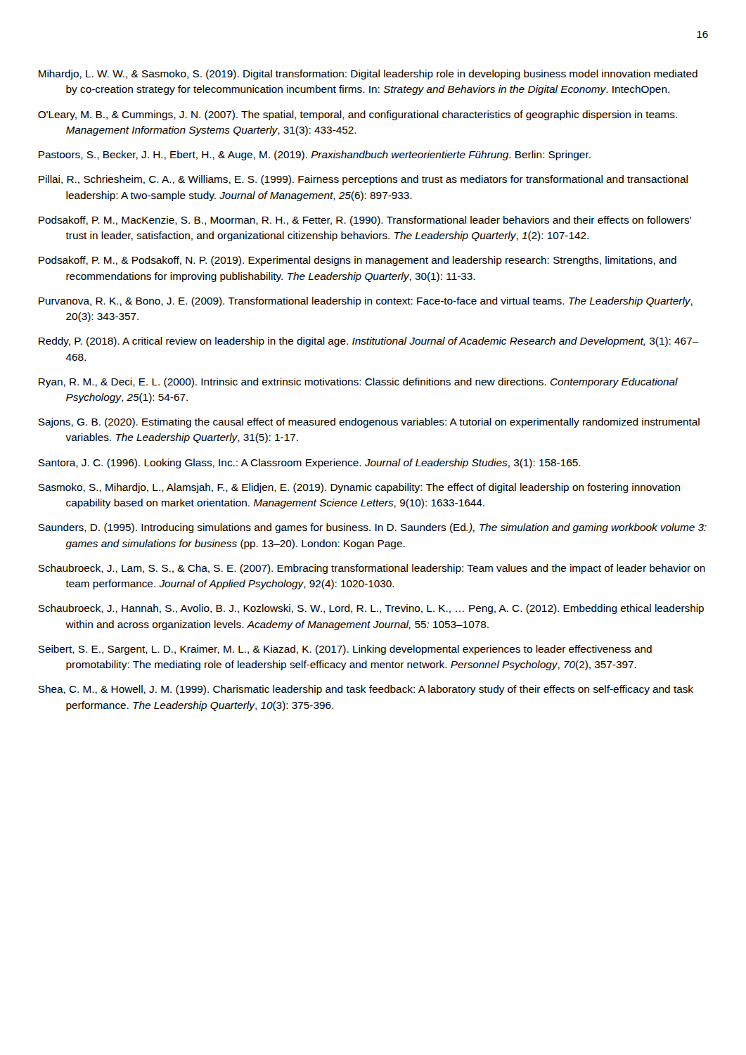16
Mihardjo, L. W. W., & Sasmoko, S. (2019). Digital transformation: Digital leadership role in developing business model innovation mediated by co-creation strategy for telecommunication incumbent firms. In: Strategy and Behaviors in the Digital Economy. IntechOpen.
O'Leary, M. B., & Cummings, J. N. (2007). The spatial, temporal, and configurational characteristics of geographic dispersion in teams. Management Information Systems Quarterly, 31(3): 433-452.
Pastoors, S., Becker, J. H., Ebert, H., & Auge, M. (2019). Praxishandbuch werteorientierte Führung. Berlin: Springer.
Pillai, R., Schriesheim, C. A., & Williams, E. S. (1999). Fairness perceptions and trust as mediators for transformational and transactional leadership: A two-sample study. Journal of Management, 25(6): 897-933.
Podsakoff, P. M., MacKenzie, S. B., Moorman, R. H., & Fetter, R. (1990). Transformational leader behaviors and their effects on followers' trust in leader, satisfaction, and organizational citizenship behaviors. The Leadership Quarterly, 1(2): 107-142.
Podsakoff, P. M., & Podsakoff, N. P. (2019). Experimental designs in management and leadership research: Strengths, limitations, and recommendations for improving publishability. The Leadership Quarterly, 30(1): 11-33.
Purvanova, R. K., & Bono, J. E. (2009). Transformational leadership in context: Face-to-face and virtual teams. The Leadership Quarterly, 20(3): 343-357.
Reddy, P. (2018). A critical review on leadership in the digital age. Institutional Journal of Academic Research and Development, 3(1): 467–468.
Ryan, R. M., & Deci, E. L. (2000). Intrinsic and extrinsic motivations: Classic definitions and new directions. Contemporary Educational Psychology, 25(1): 54-67.
Sajons, G. B. (2020). Estimating the causal effect of measured endogenous variables: A tutorial on experimentally randomized instrumental variables. The Leadership Quarterly, 31(5): 1-17.
Santora, J. C. (1996). Looking Glass, Inc.: A Classroom Experience. Journal of Leadership Studies, 3(1): 158-165.
Sasmoko, S., Mihardjo, L., Alamsjah, F., & Elidjen, E. (2019). Dynamic capability: The effect of digital leadership on fostering innovation capability based on market orientation. Management Science Letters, 9(10): 1633-1644.
Saunders, D. (1995). Introducing simulations and games for business. In D. Saunders (Ed.), The simulation and gaming workbook volume 3: games and simulations for business (pp. 13–20). London: Kogan Page.
Schaubroeck, J., Lam, S. S., & Cha, S. E. (2007). Embracing transformational leadership: Team values and the impact of leader behavior on team performance. Journal of Applied Psychology, 92(4): 1020-1030.
Schaubroeck, J., Hannah, S., Avolio, B. J., Kozlowski, S. W., Lord, R. L., Trevino, L. K., … Peng, A. C. (2012). Embedding ethical leadership within and across organization levels. Academy of Management Journal, 55: 1053–1078.
Seibert, S. E., Sargent, L. D., Kraimer, M. L., & Kiazad, K. (2017). Linking developmental experiences to leader effectiveness and promotability: The mediating role of leadership self-efficacy and mentor network. Personnel Psychology, 70(2), 357-397.
Shea, C. M., & Howell, J. M. (1999). Charismatic leadership and task feedback: A laboratory study of their effects on self-efficacy and task performance. The Leadership Quarterly, 10(3): 375-396.